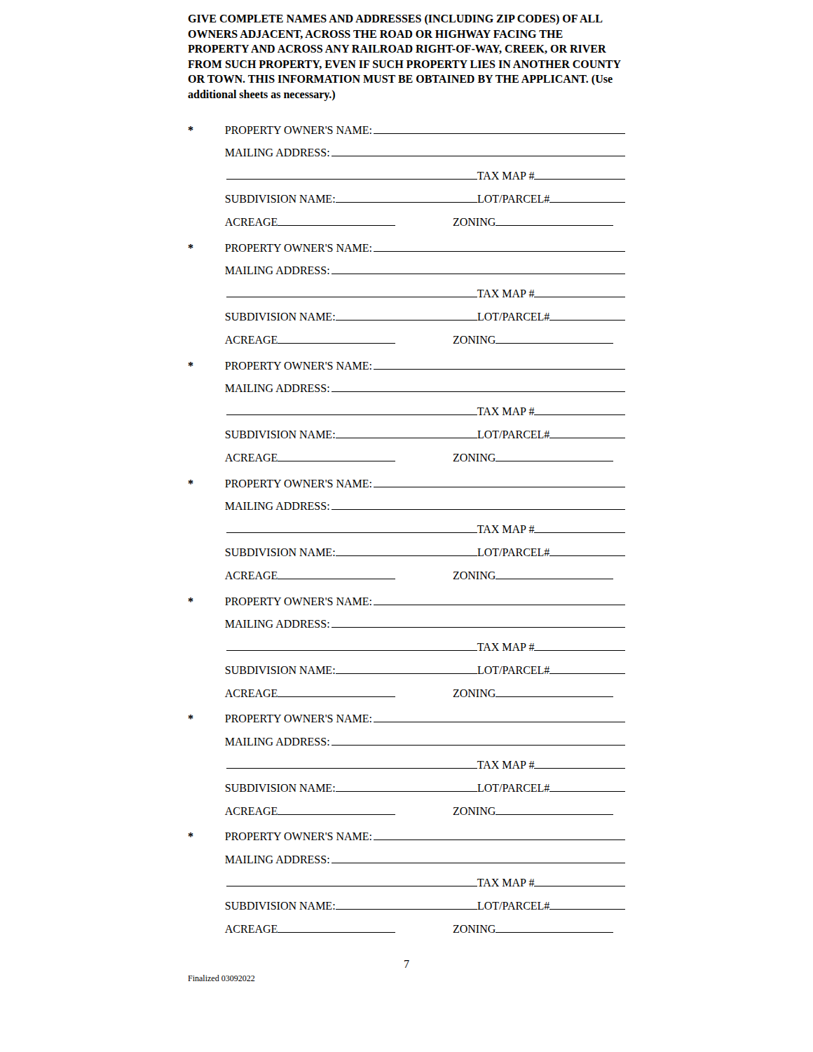GIVE COMPLETE NAMES AND ADDRESSES (INCLUDING ZIP CODES) OF ALL OWNERS ADJACENT, ACROSS THE ROAD OR HIGHWAY FACING THE PROPERTY AND ACROSS ANY RAILROAD RIGHT-OF-WAY, CREEK, OR RIVER FROM SUCH PROPERTY, EVEN IF SUCH PROPERTY LIES IN ANOTHER COUNTY OR TOWN. THIS INFORMATION MUST BE OBTAINED BY THE APPLICANT. (Use additional sheets as necessary.)
* PROPERTY OWNER'S NAME:
MAILING ADDRESS:
TAX MAP #
SUBDIVISION NAME: LOT/PARCEL#
ACREAGE ZONING
* PROPERTY OWNER'S NAME:
MAILING ADDRESS:
TAX MAP #
SUBDIVISION NAME: LOT/PARCEL#
ACREAGE ZONING
* PROPERTY OWNER'S NAME:
MAILING ADDRESS:
TAX MAP #
SUBDIVISION NAME: LOT/PARCEL#
ACREAGE ZONING
* PROPERTY OWNER'S NAME:
MAILING ADDRESS:
TAX MAP #
SUBDIVISION NAME: LOT/PARCEL#
ACREAGE ZONING
* PROPERTY OWNER'S NAME:
MAILING ADDRESS:
TAX MAP #
SUBDIVISION NAME: LOT/PARCEL#
ACREAGE ZONING
* PROPERTY OWNER'S NAME:
MAILING ADDRESS:
TAX MAP #
SUBDIVISION NAME: LOT/PARCEL#
ACREAGE ZONING
* PROPERTY OWNER'S NAME:
MAILING ADDRESS:
TAX MAP #
SUBDIVISION NAME: LOT/PARCEL#
ACREAGE ZONING
7
Finalized 03092022